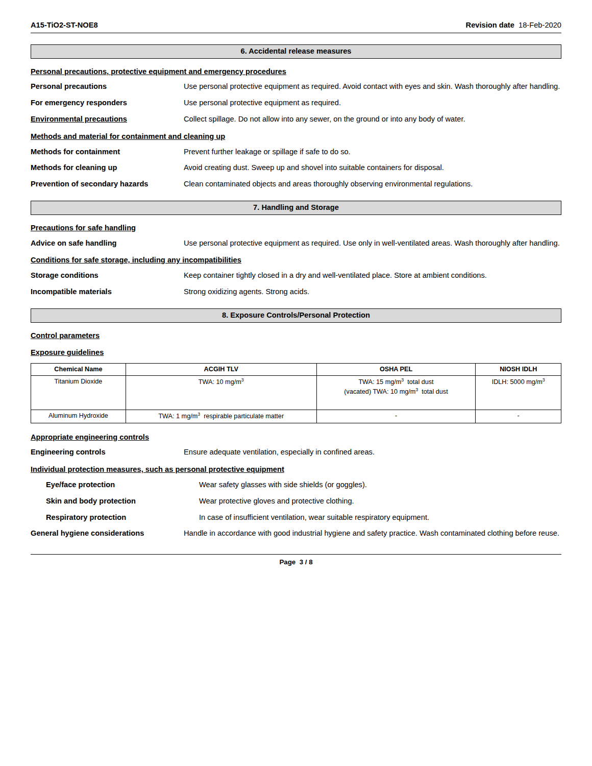A15-TiO2-ST-NOE8
Revision date 18-Feb-2020
6. Accidental release measures
Personal precautions, protective equipment and emergency procedures
Personal precautions
Use personal protective equipment as required. Avoid contact with eyes and skin. Wash thoroughly after handling.
For emergency responders
Use personal protective equipment as required.
Environmental precautions
Collect spillage. Do not allow into any sewer, on the ground or into any body of water.
Methods and material for containment and cleaning up
Methods for containment
Prevent further leakage or spillage if safe to do so.
Methods for cleaning up
Avoid creating dust. Sweep up and shovel into suitable containers for disposal.
Prevention of secondary hazards
Clean contaminated objects and areas thoroughly observing environmental regulations.
7. Handling and Storage
Precautions for safe handling
Advice on safe handling
Use personal protective equipment as required. Use only in well-ventilated areas. Wash thoroughly after handling.
Conditions for safe storage, including any incompatibilities
Storage conditions
Keep container tightly closed in a dry and well-ventilated place. Store at ambient conditions.
Incompatible materials
Strong oxidizing agents. Strong acids.
8. Exposure Controls/Personal Protection
Control parameters
Exposure guidelines
| Chemical Name | ACGIH TLV | OSHA PEL | NIOSH IDLH |
| --- | --- | --- | --- |
| Titanium Dioxide | TWA: 10 mg/m 3 | TWA: 15 mg/m 3 total dust (vacated) TWA: 10 mg/m 3 total dust | IDLH: 5000 mg/m 3 |
| Aluminum Hydroxide | TWA: 1 mg/m 3 respirable particulate matter | - | - |
Appropriate engineering controls
Engineering controls
Ensure adequate ventilation, especially in confined areas.
Individual protection measures, such as personal protective equipment
Eye/face protection
Wear safety glasses with side shields (or goggles).
Skin and body protection
Wear protective gloves and protective clothing.
Respiratory protection
In case of insufficient ventilation, wear suitable respiratory equipment.
General hygiene considerations
Handle in accordance with good industrial hygiene and safety practice. Wash contaminated clothing before reuse.
Page 3 / 8